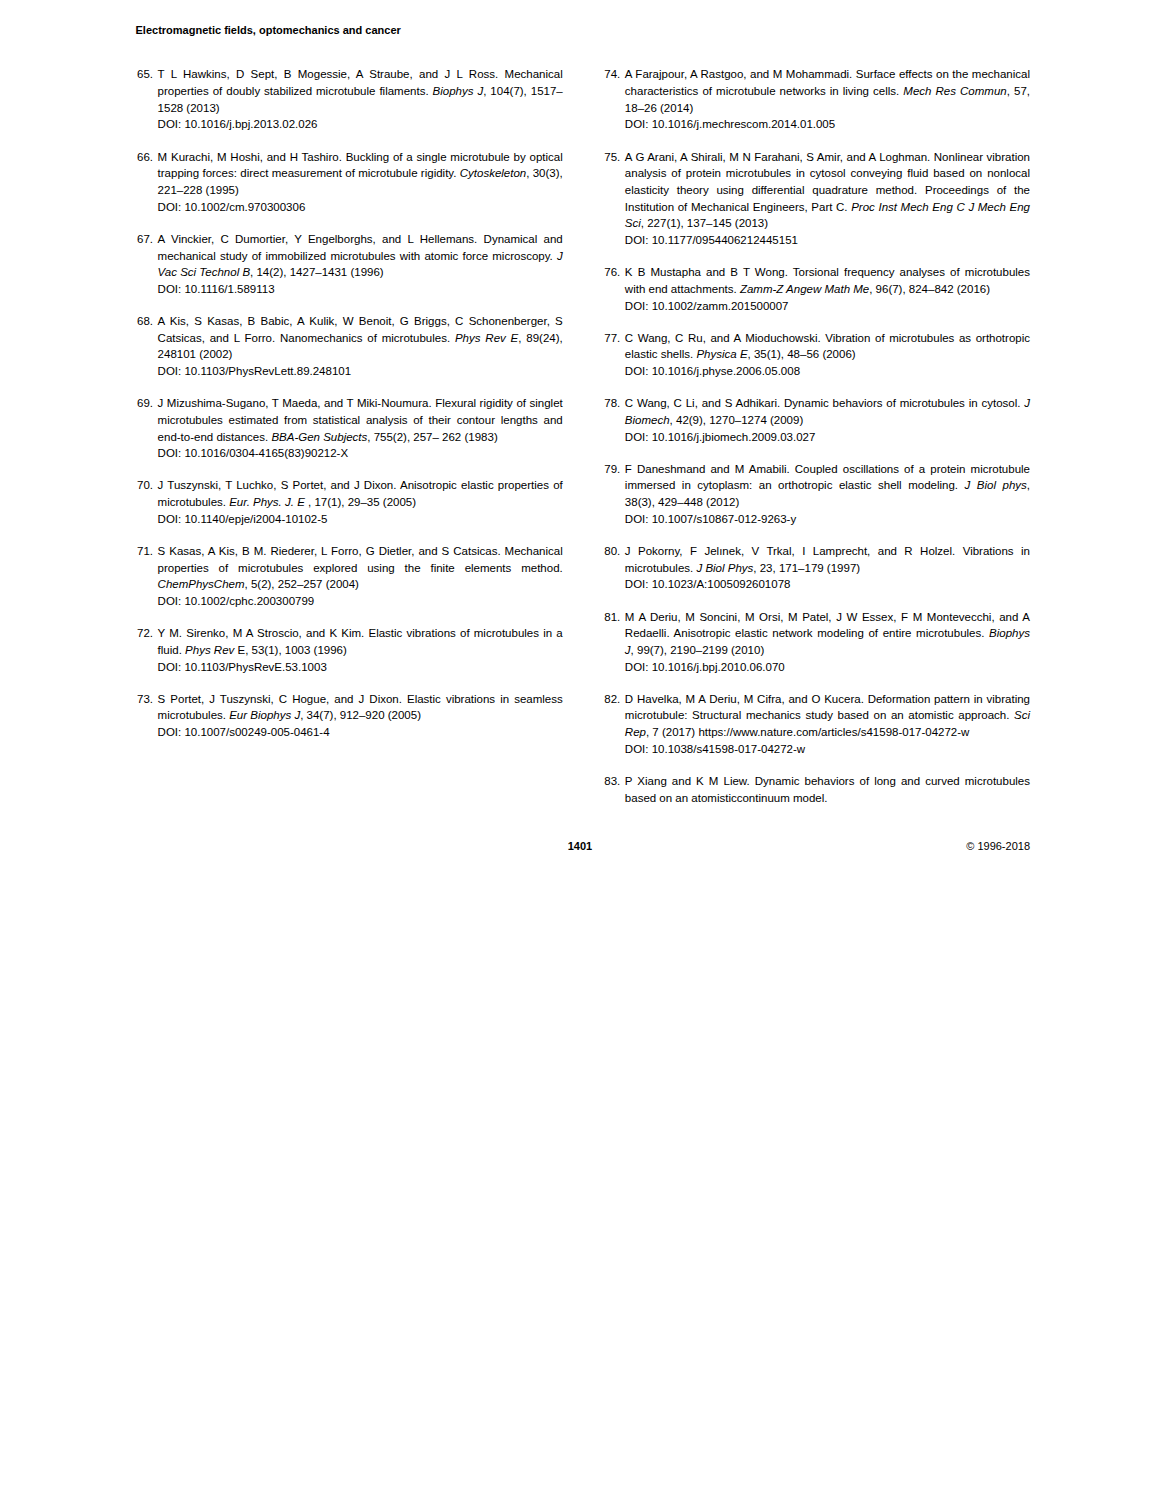Electromagnetic fields, optomechanics and cancer
T L Hawkins, D Sept, B Mogessie, A Straube, and J L Ross. Mechanical properties of doubly stabilized microtubule filaments. Biophys J, 104(7), 1517–1528 (2013) DOI: 10.1016/j.bpj.2013.02.026
M Kurachi, M Hoshi, and H Tashiro. Buckling of a single microtubule by optical trapping forces: direct measurement of microtubule rigidity. Cytoskeleton, 30(3), 221–228 (1995) DOI: 10.1002/cm.970300306
A Vinckier, C Dumortier, Y Engelborghs, and L Hellemans. Dynamical and mechanical study of immobilized microtubules with atomic force microscopy. J Vac Sci Technol B, 14(2), 1427–1431 (1996) DOI: 10.1116/1.589113
A Kis, S Kasas, B Babic, A Kulik, W Benoit, G Briggs, C Schonenberger, S Catsicas, and L Forro. Nanomechanics of microtubules. Phys Rev E, 89(24), 248101 (2002) DOI: 10.1103/PhysRevLett.89.248101
J Mizushima-Sugano, T Maeda, and T Miki-Noumura. Flexural rigidity of singlet microtubules estimated from statistical analysis of their contour lengths and end-to-end distances. BBA-Gen Subjects, 755(2), 257– 262 (1983) DOI: 10.1016/0304-4165(83)90212-X
J Tuszynski, T Luchko, S Portet, and J Dixon. Anisotropic elastic properties of microtubules. Eur. Phys. J. E , 17(1), 29–35 (2005) DOI: 10.1140/epje/i2004-10102-5
S Kasas, A Kis, B M. Riederer, L Forro, G Dietler, and S Catsicas. Mechanical properties of microtubules explored using the finite elements method. ChemPhysChem, 5(2), 252–257 (2004) DOI: 10.1002/cphc.200300799
Y M. Sirenko, M A Stroscio, and K Kim. Elastic vibrations of microtubules in a fluid. Phys Rev E, 53(1), 1003 (1996) DOI: 10.1103/PhysRevE.53.1003
S Portet, J Tuszynski, C Hogue, and J Dixon. Elastic vibrations in seamless microtubules. Eur Biophys J, 34(7), 912–920 (2005) DOI: 10.1007/s00249-005-0461-4
A Farajpour, A Rastgoo, and M Mohammadi. Surface effects on the mechanical characteristics of microtubule networks in living cells. Mech Res Commun, 57, 18–26 (2014) DOI: 10.1016/j.mechrescom.2014.01.005
A G Arani, A Shirali, M N Farahani, S Amir, and A Loghman. Nonlinear vibration analysis of protein microtubules in cytosol conveying fluid based on nonlocal elasticity theory using differential quadrature method. Proceedings of the Institution of Mechanical Engineers, Part C. Proc Inst Mech Eng C J Mech Eng Sci, 227(1), 137–145 (2013) DOI: 10.1177/0954406212445151
K B Mustapha and B T Wong. Torsional frequency analyses of microtubules with end attachments. Zamm-Z Angew Math Me, 96(7), 824–842 (2016) DOI: 10.1002/zamm.201500007
C Wang, C Ru, and A Mioduchowski. Vibration of microtubules as orthotropic elastic shells. Physica E, 35(1), 48–56 (2006) DOI: 10.1016/j.physe.2006.05.008
C Wang, C Li, and S Adhikari. Dynamic behaviors of microtubules in cytosol. J Biomech, 42(9), 1270–1274 (2009) DOI: 10.1016/j.jbiomech.2009.03.027
F Daneshmand and M Amabili. Coupled oscillations of a protein microtubule immersed in cytoplasm: an orthotropic elastic shell modeling. J Biol phys, 38(3), 429–448 (2012) DOI: 10.1007/s10867-012-9263-y
J Pokorny, F Jelınek, V Trkal, I Lamprecht, and R Holzel. Vibrations in microtubules. J Biol Phys, 23, 171–179 (1997) DOI: 10.1023/A:1005092601078
M A Deriu, M Soncini, M Orsi, M Patel, J W Essex, F M Montevecchi, and A Redaelli. Anisotropic elastic network modeling of entire microtubules. Biophys J, 99(7), 2190–2199 (2010) DOI: 10.1016/j.bpj.2010.06.070
D Havelka, M A Deriu, M Cifra, and O Kucera. Deformation pattern in vibrating microtubule: Structural mechanics study based on an atomistic approach. Sci Rep, 7 (2017) https://www.nature.com/articles/s41598-017-04272-w DOI: 10.1038/s41598-017-04272-w
P Xiang and K M Liew. Dynamic behaviors of long and curved microtubules based on an atomisticcontinuum model.
1401 © 1996-2018